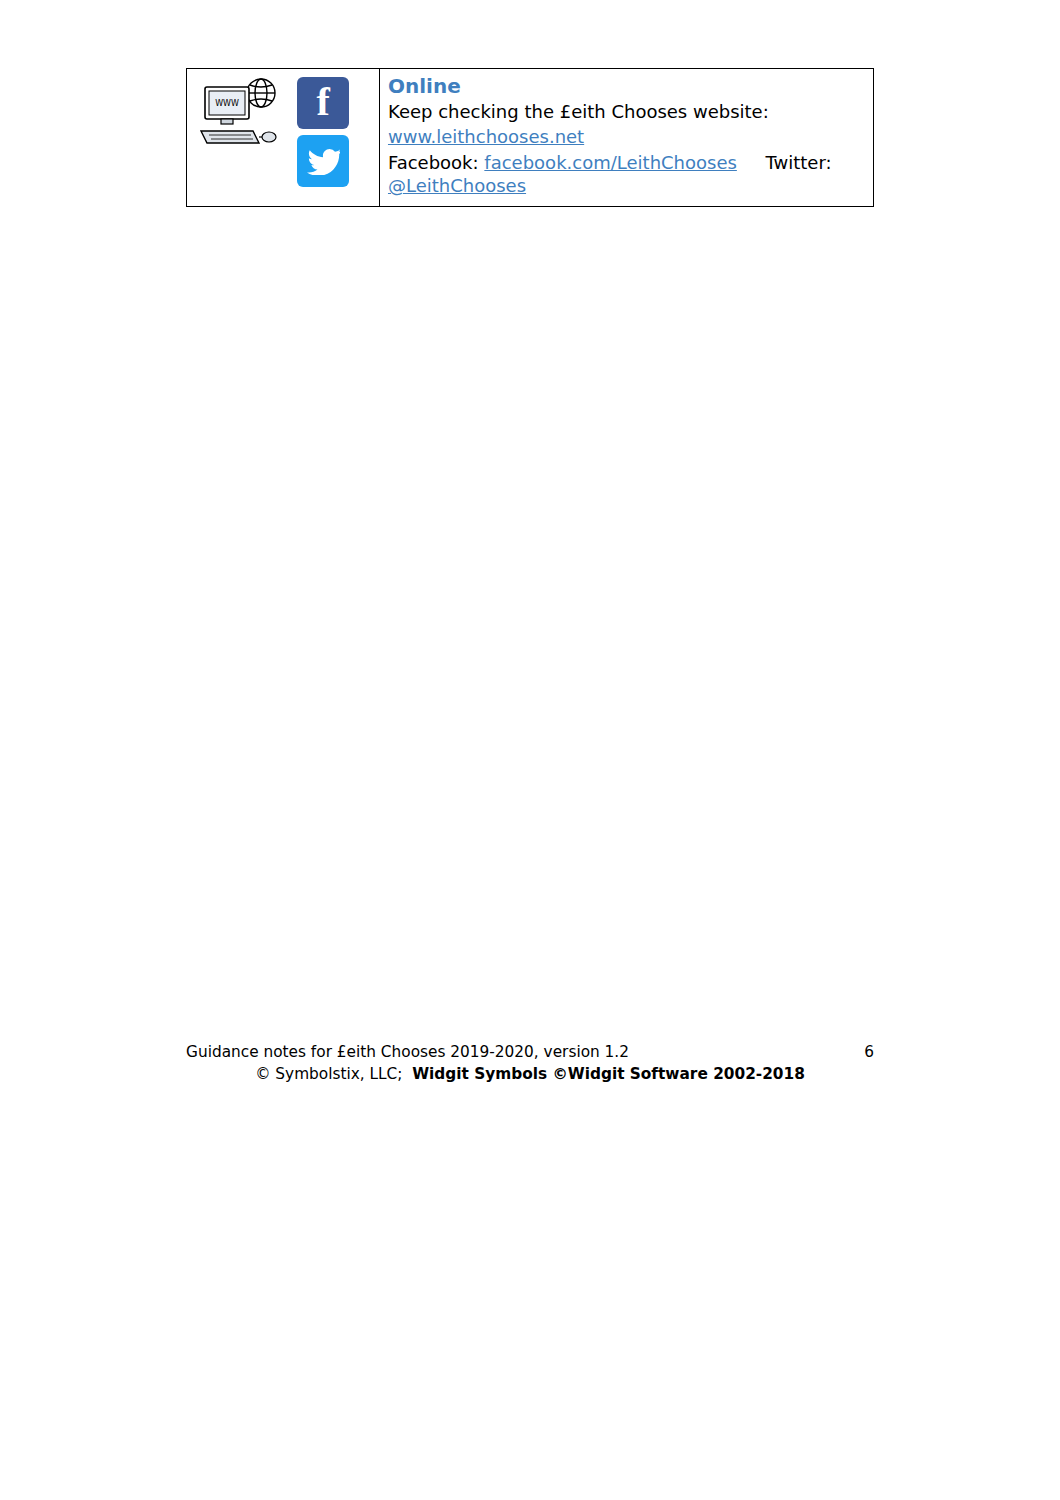| WWW | Online Keep checking the £eith Chooses website: www.leithchooses.net Facebook: facebook.com/LeithChooses Twitter: @LeithChooses |
Guidance notes for £eith Chooses 2019-2020, version 1.2 6
© Symbolstix, LLC; Widgit Symbols ©Widgit Software 2002-2018